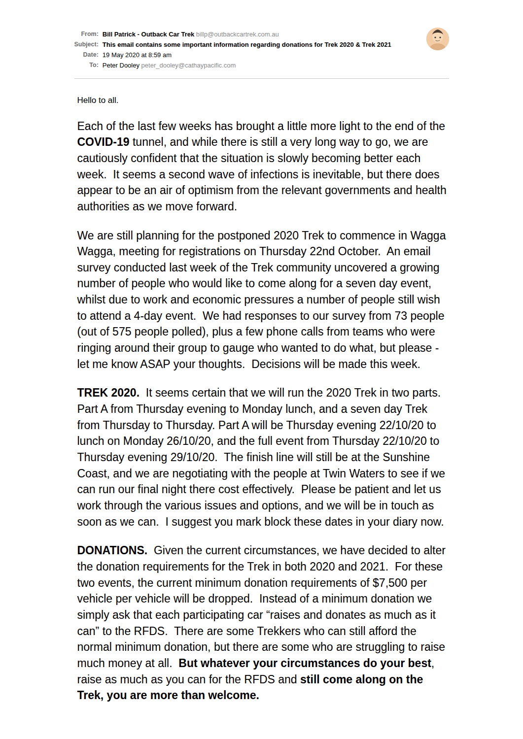| From: | Bill Patrick - Outback Car Trek billp@outbackcartrek.com.au |
| Subject: | This email contains some important information regarding donations for Trek 2020 & Trek 2021 |
| Date: | 19 May 2020 at 8:59 am |
| To: | Peter Dooley peter_dooley@cathaypacific.com |
Hello to all.
Each of the last few weeks has brought a little more light to the end of the COVID-19 tunnel, and while there is still a very long way to go, we are cautiously confident that the situation is slowly becoming better each week. It seems a second wave of infections is inevitable, but there does appear to be an air of optimism from the relevant governments and health authorities as we move forward.
We are still planning for the postponed 2020 Trek to commence in Wagga Wagga, meeting for registrations on Thursday 22nd October. An email survey conducted last week of the Trek community uncovered a growing number of people who would like to come along for a seven day event, whilst due to work and economic pressures a number of people still wish to attend a 4-day event. We had responses to our survey from 73 people (out of 575 people polled), plus a few phone calls from teams who were ringing around their group to gauge who wanted to do what, but please - let me know ASAP your thoughts. Decisions will be made this week.
TREK 2020. It seems certain that we will run the 2020 Trek in two parts. Part A from Thursday evening to Monday lunch, and a seven day Trek from Thursday to Thursday. Part A will be Thursday evening 22/10/20 to lunch on Monday 26/10/20, and the full event from Thursday 22/10/20 to Thursday evening 29/10/20. The finish line will still be at the Sunshine Coast, and we are negotiating with the people at Twin Waters to see if we can run our final night there cost effectively. Please be patient and let us work through the various issues and options, and we will be in touch as soon as we can. I suggest you mark block these dates in your diary now.
DONATIONS. Given the current circumstances, we have decided to alter the donation requirements for the Trek in both 2020 and 2021. For these two events, the current minimum donation requirements of $7,500 per vehicle per vehicle will be dropped. Instead of a minimum donation we simply ask that each participating car “raises and donates as much as it can” to the RFDS. There are some Trekkers who can still afford the normal minimum donation, but there are some who are struggling to raise much money at all. But whatever your circumstances do your best, raise as much as you can for the RFDS and still come along on the Trek, you are more than welcome.